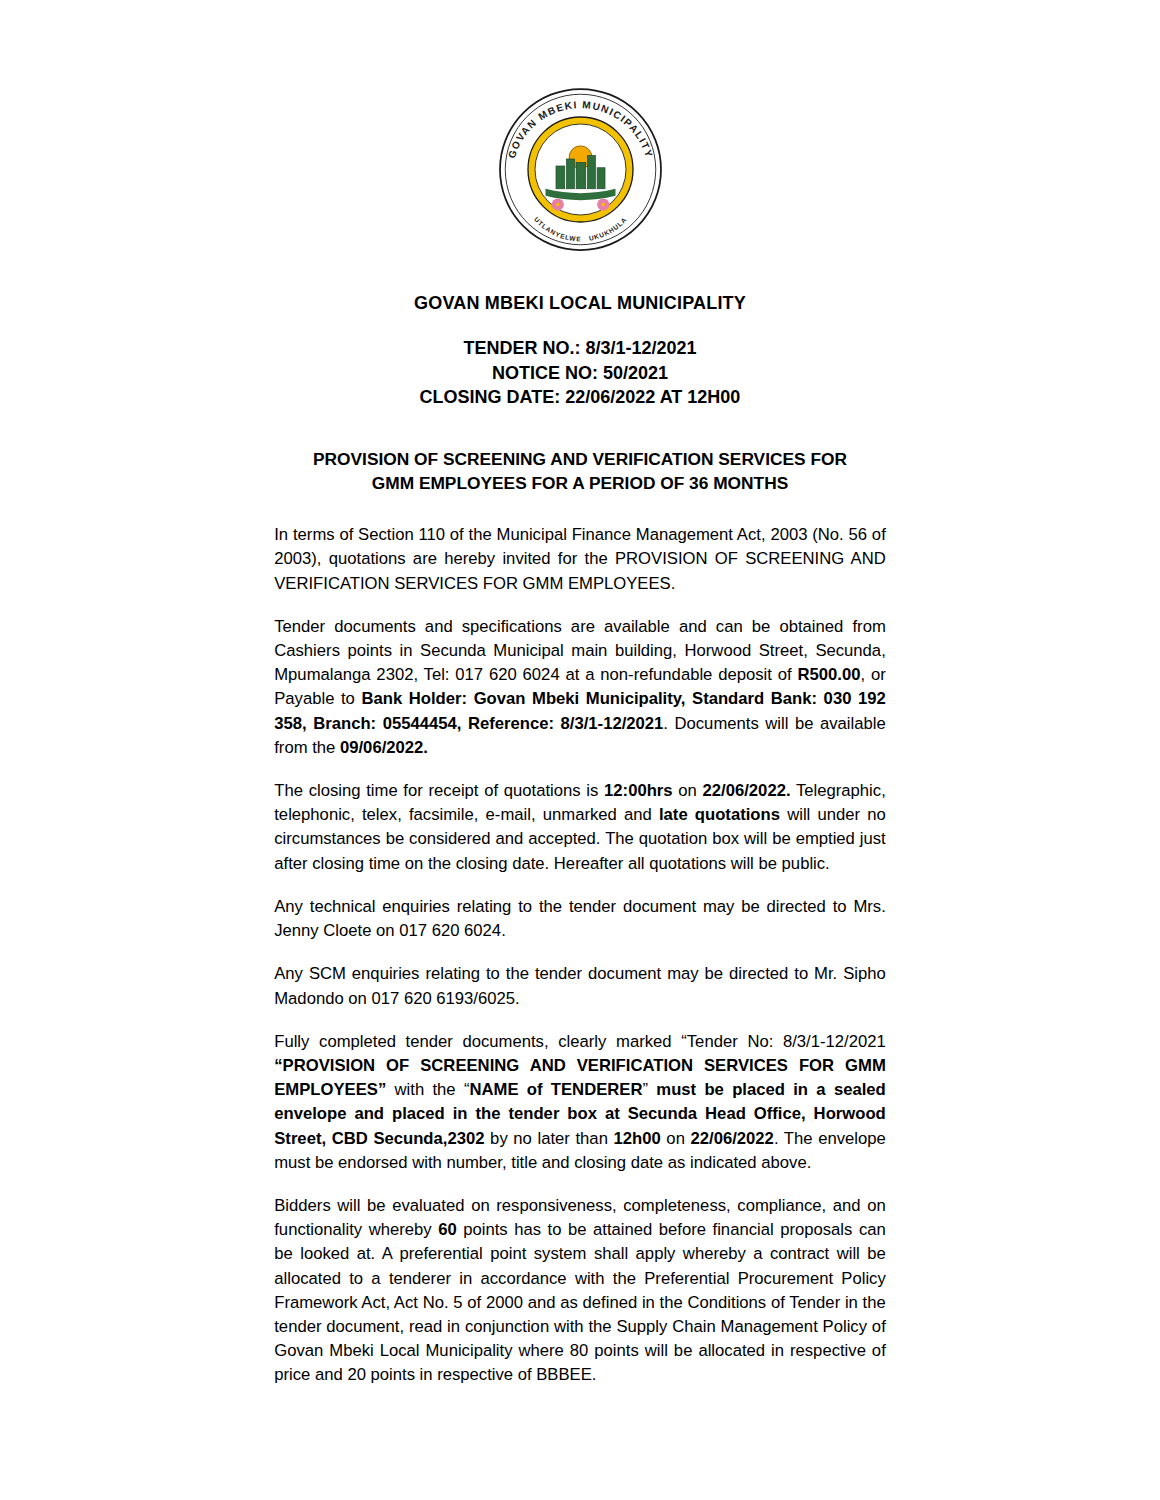GOVAN MBEKI MUNICIPALITY UTLANYELWE UKUKHULA
GOVAN MBEKI LOCAL MUNICIPALITY
TENDER NO.: 8/3/1-12/2021
NOTICE NO: 50/2021
CLOSING DATE: 22/06/2022 AT 12H00
PROVISION OF SCREENING AND VERIFICATION SERVICES FOR GMM EMPLOYEES FOR A PERIOD OF 36 MONTHS
In terms of Section 110 of the Municipal Finance Management Act, 2003 (No. 56 of 2003), quotations are hereby invited for the PROVISION OF SCREENING AND VERIFICATION SERVICES FOR GMM EMPLOYEES.
Tender documents and specifications are available and can be obtained from Cashiers points in Secunda Municipal main building, Horwood Street, Secunda, Mpumalanga 2302, Tel: 017 620 6024 at a non-refundable deposit of R500.00, or Payable to Bank Holder: Govan Mbeki Municipality, Standard Bank: 030 192 358, Branch: 05544454, Reference: 8/3/1-12/2021. Documents will be available from the 09/06/2022.
The closing time for receipt of quotations is 12:00hrs on 22/06/2022. Telegraphic, telephonic, telex, facsimile, e-mail, unmarked and late quotations will under no circumstances be considered and accepted. The quotation box will be emptied just after closing time on the closing date. Hereafter all quotations will be public.
Any technical enquiries relating to the tender document may be directed to Mrs. Jenny Cloete on 017 620 6024.
Any SCM enquiries relating to the tender document may be directed to Mr. Sipho Madondo on 017 620 6193/6025.
Fully completed tender documents, clearly marked “Tender No: 8/3/1-12/2021 “PROVISION OF SCREENING AND VERIFICATION SERVICES FOR GMM EMPLOYEES” with the “NAME of TENDERER” must be placed in a sealed envelope and placed in the tender box at Secunda Head Office, Horwood Street, CBD Secunda,2302 by no later than 12h00 on 22/06/2022. The envelope must be endorsed with number, title and closing date as indicated above.
Bidders will be evaluated on responsiveness, completeness, compliance, and on functionality whereby 60 points has to be attained before financial proposals can be looked at. A preferential point system shall apply whereby a contract will be allocated to a tenderer in accordance with the Preferential Procurement Policy Framework Act, Act No. 5 of 2000 and as defined in the Conditions of Tender in the tender document, read in conjunction with the Supply Chain Management Policy of Govan Mbeki Local Municipality where 80 points will be allocated in respective of price and 20 points in respective of BBBEE.